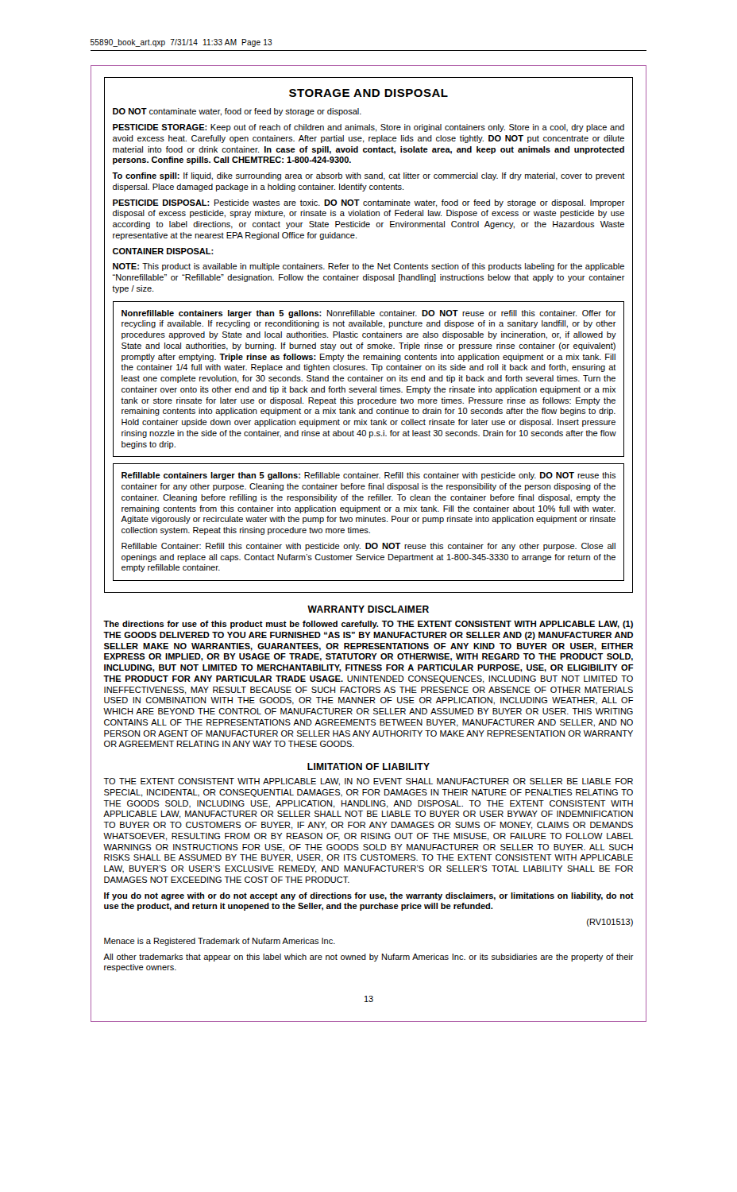55890_book_art.qxp 7/31/14 11:33 AM Page 13
STORAGE AND DISPOSAL
DO NOT contaminate water, food or feed by storage or disposal.
PESTICIDE STORAGE: Keep out of reach of children and animals, Store in original containers only. Store in a cool, dry place and avoid excess heat. Carefully open containers. After partial use, replace lids and close tightly. DO NOT put concentrate or dilute material into food or drink container. In case of spill, avoid contact, isolate area, and keep out animals and unprotected persons. Confine spills. Call CHEMTREC: 1-800-424-9300.
To confine spill: If liquid, dike surrounding area or absorb with sand, cat litter or commercial clay. If dry material, cover to prevent dispersal. Place damaged package in a holding container. Identify contents.
PESTICIDE DISPOSAL: Pesticide wastes are toxic. DO NOT contaminate water, food or feed by storage or disposal. Improper disposal of excess pesticide, spray mixture, or rinsate is a violation of Federal law. Dispose of excess or waste pesticide by use according to label directions, or contact your State Pesticide or Environmental Control Agency, or the Hazardous Waste representative at the nearest EPA Regional Office for guidance.
CONTAINER DISPOSAL:
NOTE: This product is available in multiple containers. Refer to the Net Contents section of this products labeling for the applicable “Nonrefillable” or “Refillable” designation. Follow the container disposal [handling] instructions below that apply to your container type / size.
Nonrefillable containers larger than 5 gallons: Nonrefillable container. DO NOT reuse or refill this container. Offer for recycling if available. If recycling or reconditioning is not available, puncture and dispose of in a sanitary landfill, or by other procedures approved by State and local authorities. Plastic containers are also disposable by incineration, or, if allowed by State and local authorities, by burning. If burned stay out of smoke. Triple rinse or pressure rinse container (or equivalent) promptly after emptying. Triple rinse as follows: Empty the remaining contents into application equipment or a mix tank. Fill the container 1/4 full with water. Replace and tighten closures. Tip container on its side and roll it back and forth, ensuring at least one complete revolution, for 30 seconds. Stand the container on its end and tip it back and forth several times. Turn the container over onto its other end and tip it back and forth several times. Empty the rinsate into application equipment or a mix tank or store rinsate for later use or disposal. Repeat this procedure two more times. Pressure rinse as follows: Empty the remaining contents into application equipment or a mix tank and continue to drain for 10 seconds after the flow begins to drip. Hold container upside down over application equipment or mix tank or collect rinsate for later use or disposal. Insert pressure rinsing nozzle in the side of the container, and rinse at about 40 p.s.i. for at least 30 seconds. Drain for 10 seconds after the flow begins to drip.
Refillable containers larger than 5 gallons: Refillable container. Refill this container with pesticide only. DO NOT reuse this container for any other purpose. Cleaning the container before final disposal is the responsibility of the person disposing of the container. Cleaning before refilling is the responsibility of the refiller. To clean the container before final disposal, empty the remaining contents from this container into application equipment or a mix tank. Fill the container about 10% full with water. Agitate vigorously or recirculate water with the pump for two minutes. Pour or pump rinsate into application equipment or rinsate collection system. Repeat this rinsing procedure two more times.
Refillable Container: Refill this container with pesticide only. DO NOT reuse this container for any other purpose. Close all openings and replace all caps. Contact Nufarm’s Customer Service Department at 1-800-345-3330 to arrange for return of the empty refillable container.
WARRANTY DISCLAIMER
The directions for use of this product must be followed carefully. TO THE EXTENT CONSISTENT WITH APPLICABLE LAW, (1) THE GOODS DELIVERED TO YOU ARE FURNISHED “AS IS” BY MANUFACTURER OR SELLER AND (2) MANUFACTURER AND SELLER MAKE NO WARRANTIES, GUARANTEES, OR REPRESENTATIONS OF ANY KIND TO BUYER OR USER, EITHER EXPRESS OR IMPLIED, OR BY USAGE OF TRADE, STATUTORY OR OTHERWISE, WITH REGARD TO THE PRODUCT SOLD, INCLUDING, BUT NOT LIMITED TO MERCHANTABILITY, FITNESS FOR A PARTICULAR PURPOSE, USE, OR ELIGIBILITY OF THE PRODUCT FOR ANY PARTICULAR TRADE USAGE. UNINTENDED CONSEQUENCES, INCLUDING BUT NOT LIMITED TO INEFFECTIVENESS, MAY RESULT BECAUSE OF SUCH FACTORS AS THE PRESENCE OR ABSENCE OF OTHER MATERIALS USED IN COMBINATION WITH THE GOODS, OR THE MANNER OF USE OR APPLICATION, INCLUDING WEATHER, ALL OF WHICH ARE BEYOND THE CONTROL OF MANUFACTURER OR SELLER AND ASSUMED BY BUYER OR USER. THIS WRITING CONTAINS ALL OF THE REPRESENTATIONS AND AGREEMENTS BETWEEN BUYER, MANUFACTURER AND SELLER, AND NO PERSON OR AGENT OF MANUFACTURER OR SELLER HAS ANY AUTHORITY TO MAKE ANY REPRESENTATION OR WARRANTY OR AGREEMENT RELATING IN ANY WAY TO THESE GOODS.
LIMITATION OF LIABILITY
TO THE EXTENT CONSISTENT WITH APPLICABLE LAW, IN NO EVENT SHALL MANUFACTURER OR SELLER BE LIABLE FOR SPECIAL, INCIDENTAL, OR CONSEQUENTIAL DAMAGES, OR FOR DAMAGES IN THEIR NATURE OF PENALTIES RELATING TO THE GOODS SOLD, INCLUDING USE, APPLICATION, HANDLING, AND DISPOSAL. TO THE EXTENT CONSISTENT WITH APPLICABLE LAW, MANUFACTURER OR SELLER SHALL NOT BE LIABLE TO BUYER OR USER BYWAY OF INDEMNIFICATION TO BUYER OR TO CUSTOMERS OF BUYER, IF ANY, OR FOR ANY DAMAGES OR SUMS OF MONEY, CLAIMS OR DEMANDS WHATSOEVER, RESULTING FROM OR BY REASON OF, OR RISING OUT OF THE MISUSE, OR FAILURE TO FOLLOW LABEL WARNINGS OR INSTRUCTIONS FOR USE, OF THE GOODS SOLD BY MANUFACTURER OR SELLER TO BUYER. ALL SUCH RISKS SHALL BE ASSUMED BY THE BUYER, USER, OR ITS CUSTOMERS. TO THE EXTENT CONSISTENT WITH APPLICABLE LAW, BUYER’S OR USER’S EXCLUSIVE REMEDY, AND MANUFACTURER’S OR SELLER’S TOTAL LIABILITY SHALL BE FOR DAMAGES NOT EXCEEDING THE COST OF THE PRODUCT.
If you do not agree with or do not accept any of directions for use, the warranty disclaimers, or limitations on liability, do not use the product, and return it unopened to the Seller, and the purchase price will be refunded.
(RV101513)
Menace is a Registered Trademark of Nufarm Americas Inc.
All other trademarks that appear on this label which are not owned by Nufarm Americas Inc. or its subsidiaries are the property of their respective owners.
13